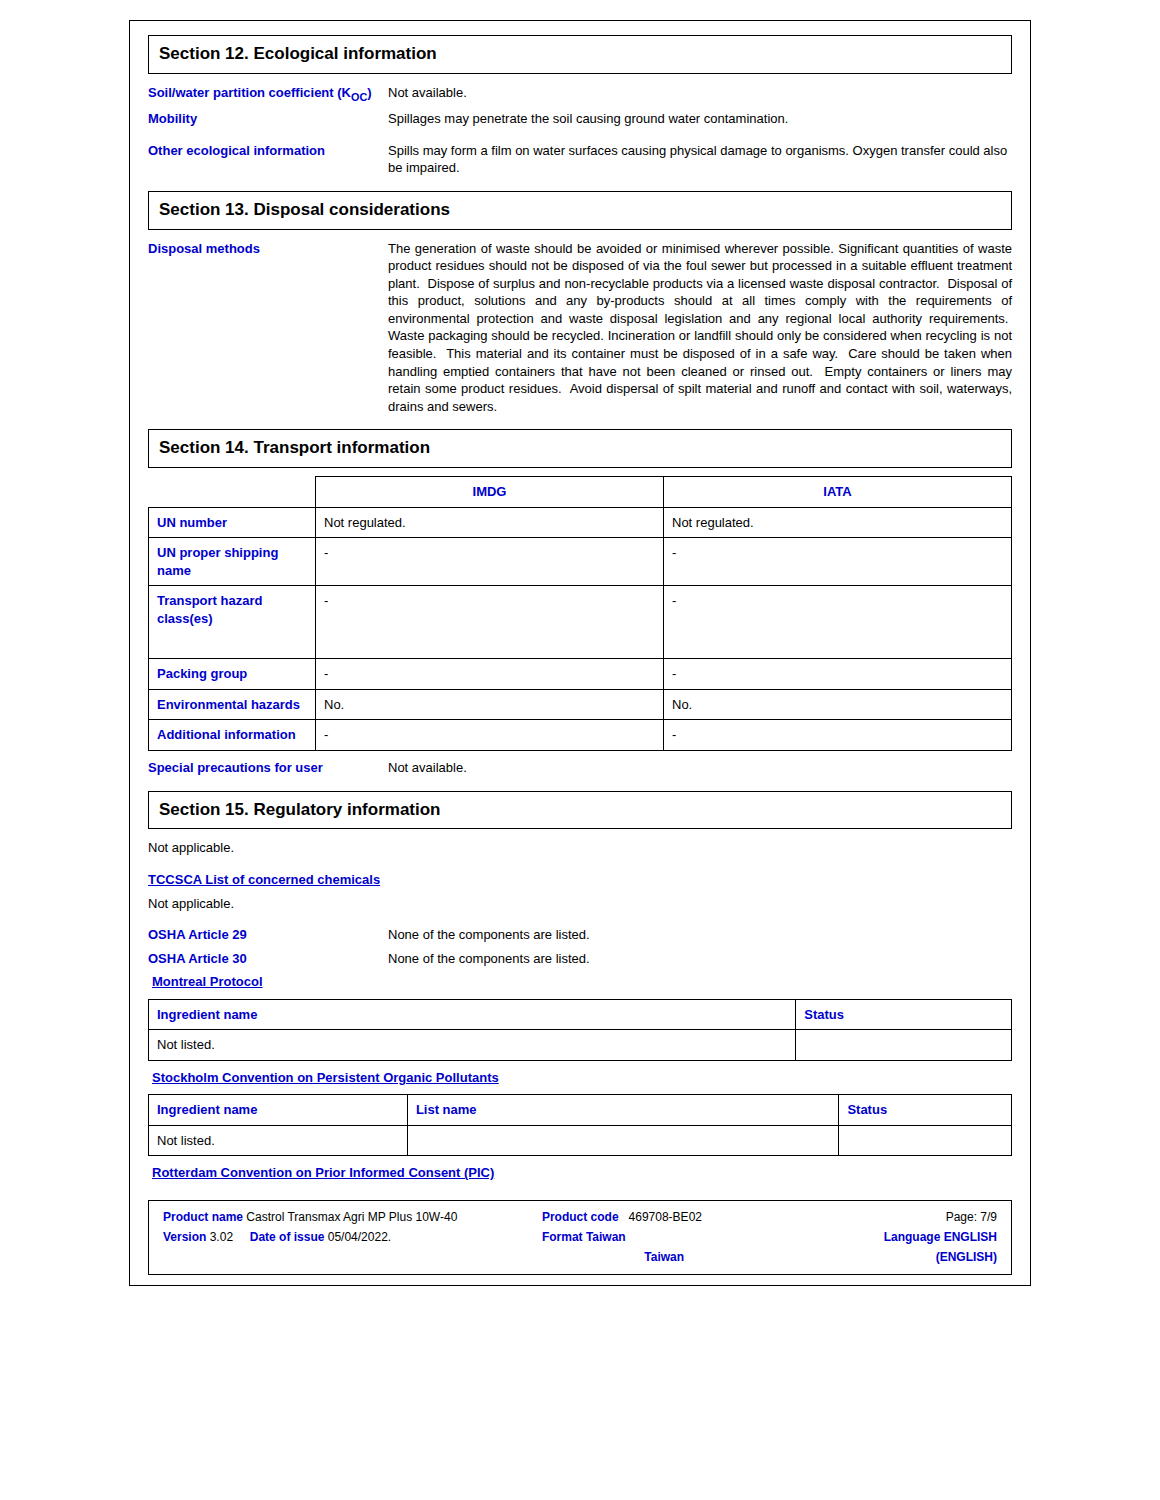Section 12. Ecological information
Soil/water partition coefficient (KOC)
Not available.
Mobility
Spillages may penetrate the soil causing ground water contamination.
Other ecological information
Spills may form a film on water surfaces causing physical damage to organisms. Oxygen transfer could also be impaired.
Section 13. Disposal considerations
Disposal methods
The generation of waste should be avoided or minimised wherever possible. Significant quantities of waste product residues should not be disposed of via the foul sewer but processed in a suitable effluent treatment plant. Dispose of surplus and non-recyclable products via a licensed waste disposal contractor. Disposal of this product, solutions and any by-products should at all times comply with the requirements of environmental protection and waste disposal legislation and any regional local authority requirements. Waste packaging should be recycled. Incineration or landfill should only be considered when recycling is not feasible. This material and its container must be disposed of in a safe way. Care should be taken when handling emptied containers that have not been cleaned or rinsed out. Empty containers or liners may retain some product residues. Avoid dispersal of spilt material and runoff and contact with soil, waterways, drains and sewers.
Section 14. Transport information
| | IMDG | IATA |
| --- | --- | --- |
| UN number | Not regulated. | Not regulated. |
| UN proper shipping name | - | - |
| Transport hazard class(es) | - | - |
| Packing group | - | - |
| Environmental hazards | No. | No. |
| Additional information | - | - |
Special precautions for user
Not available.
Section 15. Regulatory information
Not applicable.
TCCSCA List of concerned chemicals
Not applicable.
OSHA Article 29
None of the components are listed.
OSHA Article 30
None of the components are listed.
Montreal Protocol
| Ingredient name | Status |
| --- | --- |
| Not listed. | |
Stockholm Convention on Persistent Organic Pollutants
| Ingredient name | List name | Status |
| --- | --- | --- |
| Not listed. | | |
Rotterdam Convention on Prior Informed Consent (PIC)
| Product name Castrol Transmax Agri MP Plus 10W-40 | Product code 469708-BE02 | Page: 7/9 |
| Version 3.02 Date of issue 05/04/2022. | Format Taiwan | Language ENGLISH |
| | Taiwan | (ENGLISH) |